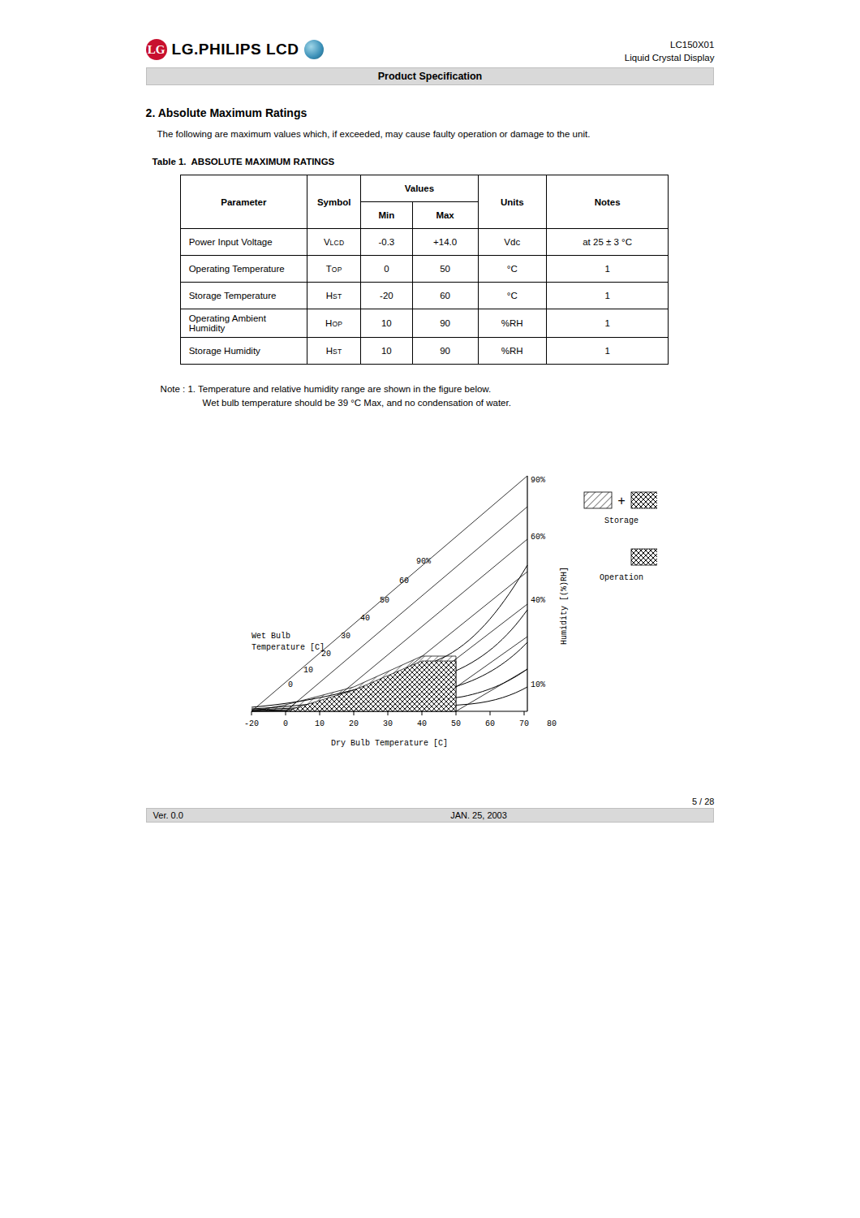LG LG.PHILIPS LCD
LC150X01
Liquid Crystal Display
Product Specification
2. Absolute Maximum Ratings
The following are maximum values which, if exceeded, may cause faulty operation or damage to the unit.
Table 1. ABSOLUTE MAXIMUM RATINGS
| Parameter | Symbol | Values | Units | Notes |
| --- | --- | --- | --- | --- |
| Min | Max |
| Power Input Voltage | V LCD | -0.3 | +14.0 | Vdc | at 25 ± 3 °C |
| Operating Temperature | T OP | 0 | 50 | °C | 1 |
| Storage Temperature | H ST | -20 | 60 | °C | 1 |
| Operating Ambient Humidity | H OP | 10 | 90 | %RH | 1 |
| Storage Humidity | H ST | 10 | 90 | %RH | 1 |
Note : 1. Temperature and relative humidity range are shown in the figure below. Wet bulb temperature should be 39 °C Max, and no condensation of water.
-20 0 10 20 30 40 50 60 70 80 Dry Bulb Temperature [C] 90% 60% 40% 10% Humidity [(%)RH] 0 10 20 30 40 50 60 90% Wet Bulb Temperature [C] + Storage Operation
5 / 28
Ver. 0.0
JAN. 25, 2003